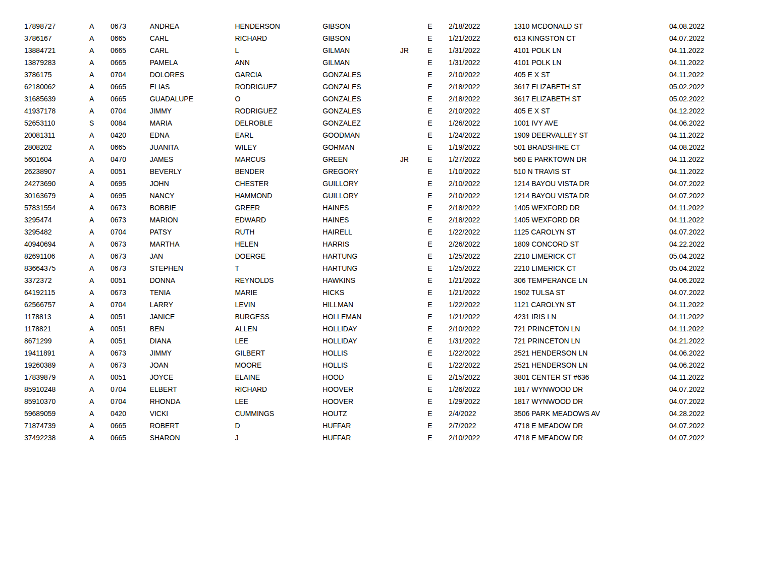| 17898727 | A | 0673 | ANDREA | HENDERSON | GIBSON | | E | 2/18/2022 | 1310 MCDONALD ST | 04.08.2022 |
| 3786167 | A | 0665 | CARL | RICHARD | GIBSON | | E | 1/21/2022 | 613 KINGSTON CT | 04.07.2022 |
| 13884721 | A | 0665 | CARL | L | GILMAN | JR | E | 1/31/2022 | 4101 POLK LN | 04.11.2022 |
| 13879283 | A | 0665 | PAMELA | ANN | GILMAN | | E | 1/31/2022 | 4101 POLK LN | 04.11.2022 |
| 3786175 | A | 0704 | DOLORES | GARCIA | GONZALES | | E | 2/10/2022 | 405 E X ST | 04.11.2022 |
| 62180062 | A | 0665 | ELIAS | RODRIGUEZ | GONZALES | | E | 2/18/2022 | 3617 ELIZABETH ST | 05.02.2022 |
| 31685639 | A | 0665 | GUADALUPE | O | GONZALES | | E | 2/18/2022 | 3617 ELIZABETH ST | 05.02.2022 |
| 41937178 | A | 0704 | JIMMY | RODRIGUEZ | GONZALES | | E | 2/10/2022 | 405 E X ST | 04.12.2022 |
| 52653110 | S | 0084 | MARIA | DELROBLE | GONZALEZ | | E | 1/26/2022 | 1001 IVY AVE | 04.06.2022 |
| 20081311 | A | 0420 | EDNA | EARL | GOODMAN | | E | 1/24/2022 | 1909 DEERVALLEY ST | 04.11.2022 |
| 2808202 | A | 0665 | JUANITA | WILEY | GORMAN | | E | 1/19/2022 | 501 BRADSHIRE CT | 04.08.2022 |
| 5601604 | A | 0470 | JAMES | MARCUS | GREEN | JR | E | 1/27/2022 | 560 E PARKTOWN DR | 04.11.2022 |
| 26238907 | A | 0051 | BEVERLY | BENDER | GREGORY | | E | 1/10/2022 | 510 N TRAVIS ST | 04.11.2022 |
| 24273690 | A | 0695 | JOHN | CHESTER | GUILLORY | | E | 2/10/2022 | 1214 BAYOU VISTA DR | 04.07.2022 |
| 30163679 | A | 0695 | NANCY | HAMMOND | GUILLORY | | E | 2/10/2022 | 1214 BAYOU VISTA DR | 04.07.2022 |
| 57831554 | A | 0673 | BOBBIE | GREER | HAINES | | E | 2/18/2022 | 1405 WEXFORD DR | 04.11.2022 |
| 3295474 | A | 0673 | MARION | EDWARD | HAINES | | E | 2/18/2022 | 1405 WEXFORD DR | 04.11.2022 |
| 3295482 | A | 0704 | PATSY | RUTH | HAIRELL | | E | 1/22/2022 | 1125 CAROLYN ST | 04.07.2022 |
| 40940694 | A | 0673 | MARTHA | HELEN | HARRIS | | E | 2/26/2022 | 1809 CONCORD ST | 04.22.2022 |
| 82691106 | A | 0673 | JAN | DOERGE | HARTUNG | | E | 1/25/2022 | 2210 LIMERICK CT | 05.04.2022 |
| 83664375 | A | 0673 | STEPHEN | T | HARTUNG | | E | 1/25/2022 | 2210 LIMERICK CT | 05.04.2022 |
| 3372372 | A | 0051 | DONNA | REYNOLDS | HAWKINS | | E | 1/21/2022 | 306 TEMPERANCE LN | 04.06.2022 |
| 64192115 | A | 0673 | TENIA | MARIE | HICKS | | E | 1/21/2022 | 1902 TULSA ST | 04.07.2022 |
| 62566757 | A | 0704 | LARRY | LEVIN | HILLMAN | | E | 1/22/2022 | 1121 CAROLYN ST | 04.11.2022 |
| 1178813 | A | 0051 | JANICE | BURGESS | HOLLEMAN | | E | 1/21/2022 | 4231 IRIS LN | 04.11.2022 |
| 1178821 | A | 0051 | BEN | ALLEN | HOLLIDAY | | E | 2/10/2022 | 721 PRINCETON LN | 04.11.2022 |
| 8671299 | A | 0051 | DIANA | LEE | HOLLIDAY | | E | 1/31/2022 | 721 PRINCETON LN | 04.21.2022 |
| 19411891 | A | 0673 | JIMMY | GILBERT | HOLLIS | | E | 1/22/2022 | 2521 HENDERSON LN | 04.06.2022 |
| 19260389 | A | 0673 | JOAN | MOORE | HOLLIS | | E | 1/22/2022 | 2521 HENDERSON LN | 04.06.2022 |
| 17839879 | A | 0051 | JOYCE | ELAINE | HOOD | | E | 2/15/2022 | 3801 CENTER ST #636 | 04.11.2022 |
| 85910248 | A | 0704 | ELBERT | RICHARD | HOOVER | | E | 1/26/2022 | 1817 WYNWOOD DR | 04.07.2022 |
| 85910370 | A | 0704 | RHONDA | LEE | HOOVER | | E | 1/29/2022 | 1817 WYNWOOD DR | 04.07.2022 |
| 59689059 | A | 0420 | VICKI | CUMMINGS | HOUTZ | | E | 2/4/2022 | 3506 PARK MEADOWS AV | 04.28.2022 |
| 71874739 | A | 0665 | ROBERT | D | HUFFAR | | E | 2/7/2022 | 4718 E MEADOW DR | 04.07.2022 |
| 37492238 | A | 0665 | SHARON | J | HUFFAR | | E | 2/10/2022 | 4718 E MEADOW DR | 04.07.2022 |